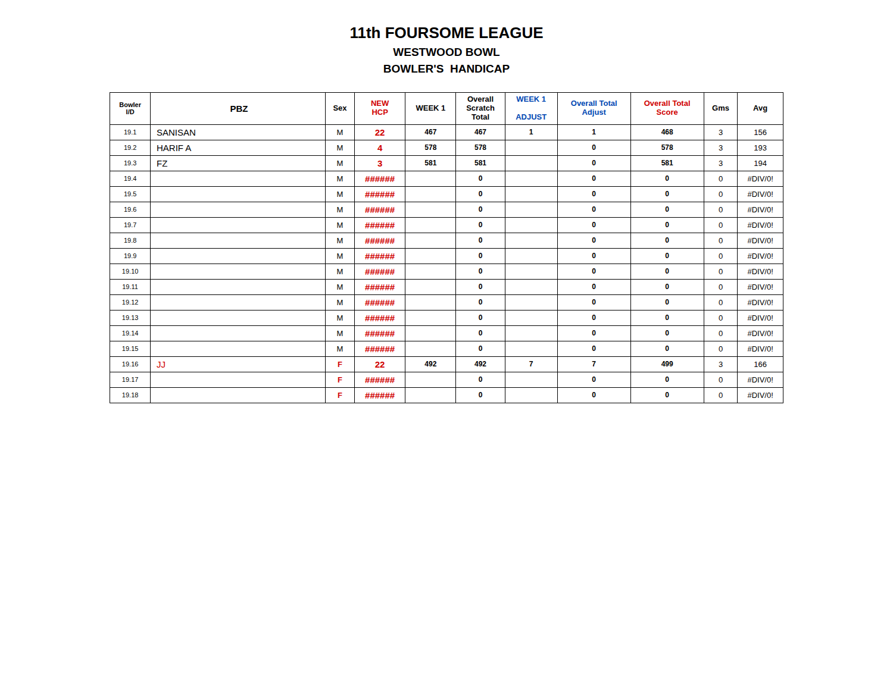11th FOURSOME LEAGUE
WESTWOOD BOWL
BOWLER'S HANDICAP
| Bowler I/D | PBZ | Sex | NEW HCP | WEEK 1 | Overall Scratch Total | WEEK 1 ADJUST | Overall Total Adjust | Overall Total Score | Gms | Avg |
| --- | --- | --- | --- | --- | --- | --- | --- | --- | --- | --- |
| 19.1 | SANISAN | M | 22 | 467 | 467 | 1 | 1 | 468 | 3 | 156 |
| 19.2 | HARIF A | M | 4 | 578 | 578 | | 0 | 578 | 3 | 193 |
| 19.3 | FZ | M | 3 | 581 | 581 | | 0 | 581 | 3 | 194 |
| 19.4 | | M | ###### | | 0 | | 0 | 0 | 0 | #DIV/0! |
| 19.5 | | M | ###### | | 0 | | 0 | 0 | 0 | #DIV/0! |
| 19.6 | | M | ###### | | 0 | | 0 | 0 | 0 | #DIV/0! |
| 19.7 | | M | ###### | | 0 | | 0 | 0 | 0 | #DIV/0! |
| 19.8 | | M | ###### | | 0 | | 0 | 0 | 0 | #DIV/0! |
| 19.9 | | M | ###### | | 0 | | 0 | 0 | 0 | #DIV/0! |
| 19.10 | | M | ###### | | 0 | | 0 | 0 | 0 | #DIV/0! |
| 19.11 | | M | ###### | | 0 | | 0 | 0 | 0 | #DIV/0! |
| 19.12 | | M | ###### | | 0 | | 0 | 0 | 0 | #DIV/0! |
| 19.13 | | M | ###### | | 0 | | 0 | 0 | 0 | #DIV/0! |
| 19.14 | | M | ###### | | 0 | | 0 | 0 | 0 | #DIV/0! |
| 19.15 | | M | ###### | | 0 | | 0 | 0 | 0 | #DIV/0! |
| 19.16 | JJ | F | 22 | 492 | 492 | 7 | 7 | 499 | 3 | 166 |
| 19.17 | | F | ###### | | 0 | | 0 | 0 | 0 | #DIV/0! |
| 19.18 | | F | ###### | | 0 | | 0 | 0 | 0 | #DIV/0! |